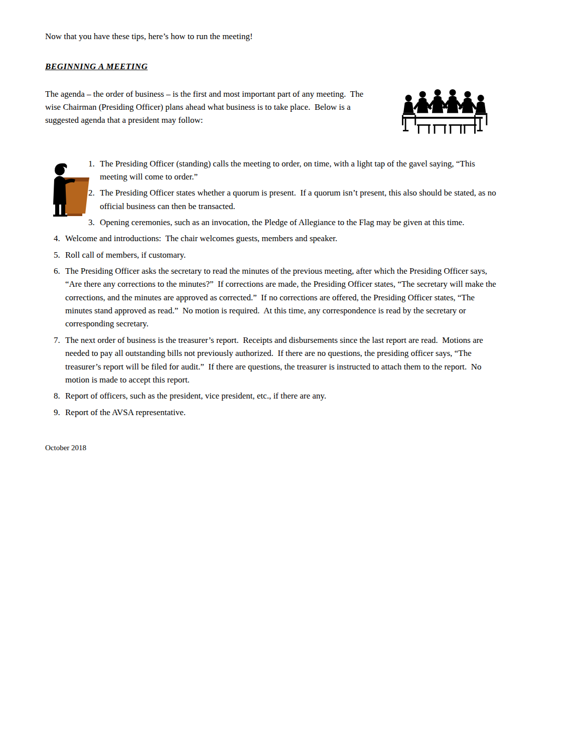Now that you have these tips, here’s how to run the meeting!
BEGINNING A MEETING
The agenda – the order of business – is the first and most important part of any meeting. The wise Chairman (Presiding Officer) plans ahead what business is to take place. Below is a suggested agenda that a president may follow:
The Presiding Officer (standing) calls the meeting to order, on time, with a light tap of the gavel saying, “This meeting will come to order.”
The Presiding Officer states whether a quorum is present. If a quorum isn’t present, this also should be stated, as no official business can then be transacted.
Opening ceremonies, such as an invocation, the Pledge of Allegiance to the Flag may be given at this time.
Welcome and introductions: The chair welcomes guests, members and speaker.
Roll call of members, if customary.
The Presiding Officer asks the secretary to read the minutes of the previous meeting, after which the Presiding Officer says, “Are there any corrections to the minutes?” If corrections are made, the Presiding Officer states, “The secretary will make the corrections, and the minutes are approved as corrected.” If no corrections are offered, the Presiding Officer states, “The minutes stand approved as read.” No motion is required. At this time, any correspondence is read by the secretary or corresponding secretary.
The next order of business is the treasurer’s report. Receipts and disbursements since the last report are read. Motions are needed to pay all outstanding bills not previously authorized. If there are no questions, the presiding officer says, “The treasurer’s report will be filed for audit.” If there are questions, the treasurer is instructed to attach them to the report. No motion is made to accept this report.
Report of officers, such as the president, vice president, etc., if there are any.
Report of the AVSA representative.
October 2018